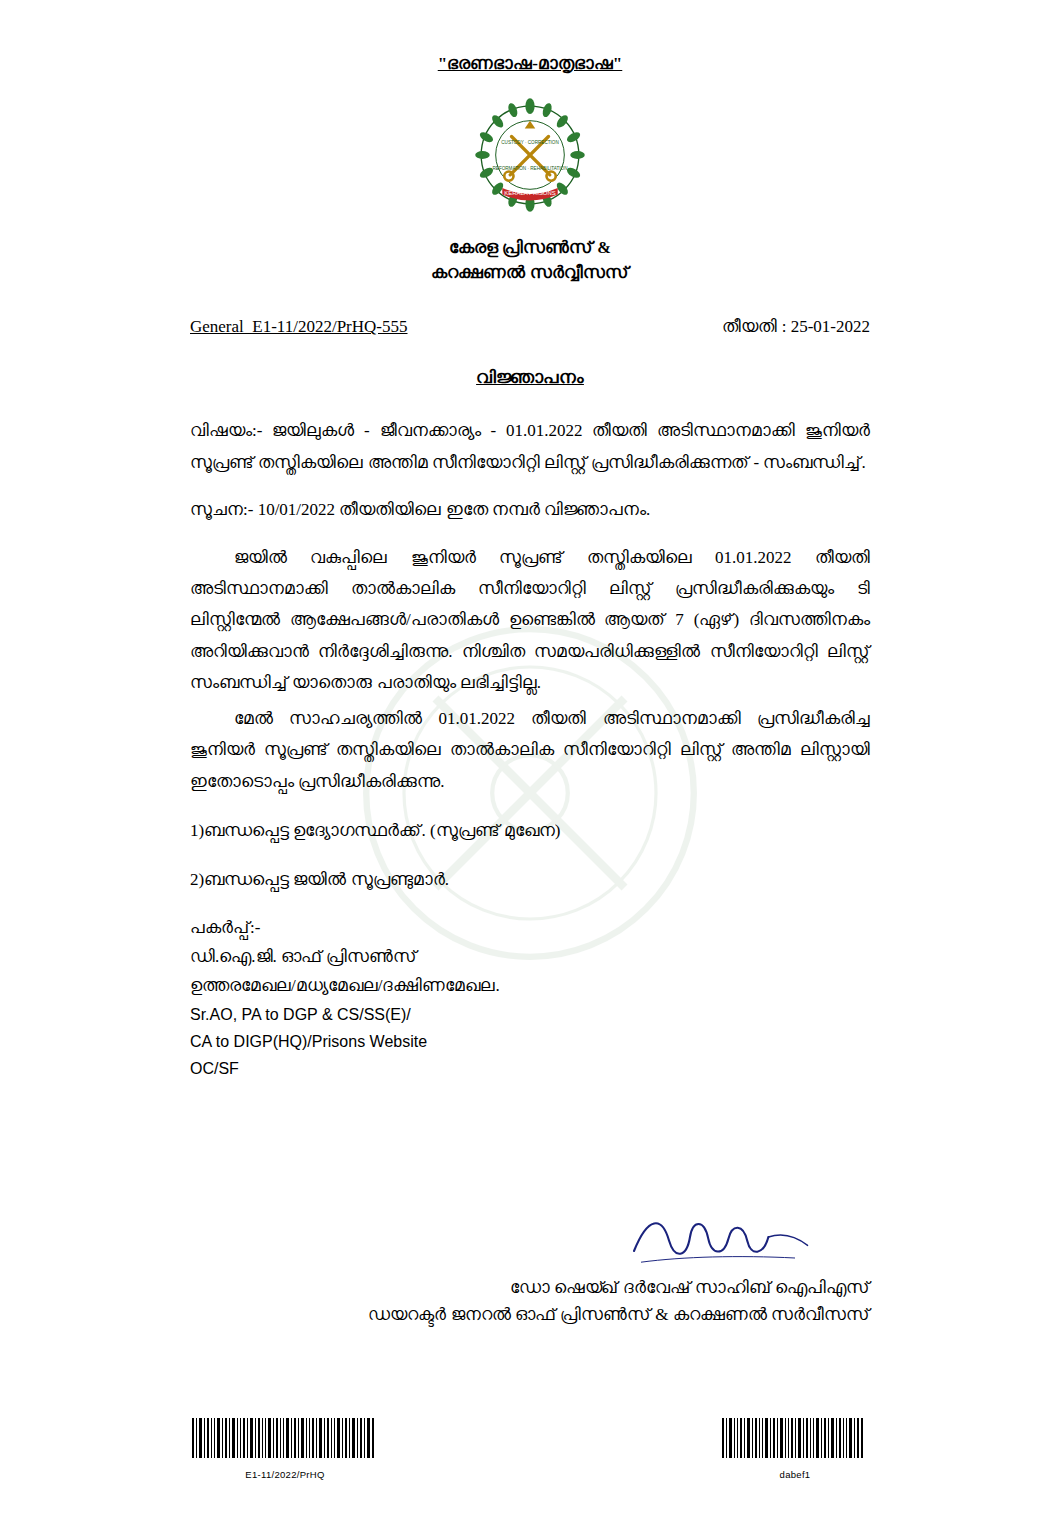"ഭരണഭാഷ-മാതൃഭാഷ"
KERALA PRISONS CUSTODY · CORRECTION REFORMATION · REHABILITATION
കേരള പ്രിസൺസ് &
കറക്ഷണൽ സർവ്വീസസ്
General_E1-11/2022/PrHQ-555 തീയതി : 25-01-2022
വിജ്ഞാപനം
വിഷയം:- ജയിലുകൾ - ജീവനക്കാര്യം - 01.01.2022 തീയതി അടിസ്ഥാനമാക്കി ജൂനിയർ സൂപ്രണ്ട് തസ്തികയിലെ അന്തിമ സീനിയോറിറ്റി ലിസ്റ്റ് പ്രസിദ്ധീകരിക്കുന്നത് - സംബന്ധിച്ച്.
സൂചന:- 10/01/2022 തീയതിയിലെ ഇതേ നമ്പർ വിജ്ഞാപനം.
ജയിൽ വകുപ്പിലെ ജൂനിയർ സൂപ്രണ്ട് തസ്തികയിലെ 01.01.2022 തീയതി അടിസ്ഥാനമാക്കി താൽകാലിക സീനിയോറിറ്റി ലിസ്റ്റ് പ്രസിദ്ധീകരിക്കുകയും ടി ലിസ്റ്റിന്മേൽ ആക്ഷേപങ്ങൾ/പരാതികൾ ഉണ്ടെങ്കിൽ ആയത് 7 (ഏഴ്) ദിവസത്തിനകം അറിയിക്കുവാൻ നിർദ്ദേശിച്ചിരുന്നു. നിശ്ചിത സമയപരിധിക്കുള്ളിൽ സീനിയോറിറ്റി ലിസ്റ്റ് സംബന്ധിച്ച് യാതൊരു പരാതിയും ലഭിച്ചിട്ടില്ല.
മേൽ സാഹചര്യത്തിൽ 01.01.2022 തീയതി അടിസ്ഥാനമാക്കി പ്രസിദ്ധീകരിച്ച ജൂനിയർ സൂപ്രണ്ട് തസ്തികയിലെ താൽകാലിക സീനിയോറിറ്റി ലിസ്റ്റ് അന്തിമ ലിസ്റ്റായി ഇതോടൊപ്പം പ്രസിദ്ധീകരിക്കുന്നു.
1)ബന്ധപ്പെട്ട ഉദ്യോഗസ്ഥർക്ക്. (സൂപ്രണ്ട് മുഖേന)
2)ബന്ധപ്പെട്ട ജയിൽ സൂപ്രണ്ടുമാർ.
പകർപ്പ്:-
ഡി.ഐ.ജി. ഓഫ് പ്രിസൺസ്
ഉത്തരമേഖല/മധ്യമേഖല/ദക്ഷിണമേഖല.
Sr.AO, PA to DGP & CS/SS(E)/
CA to DIGP(HQ)/Prisons Website
OC/SF
ഡോ ഷെയ്ഖ് ദർവേഷ് സാഹിബ് ഐപിഎസ്
ഡയറക്ടർ ജനറൽ ഓഫ് പ്രിസൺസ് & കറക്ഷണൽ സർവീസസ്
E1-11/2022/PrHQ
dabef1